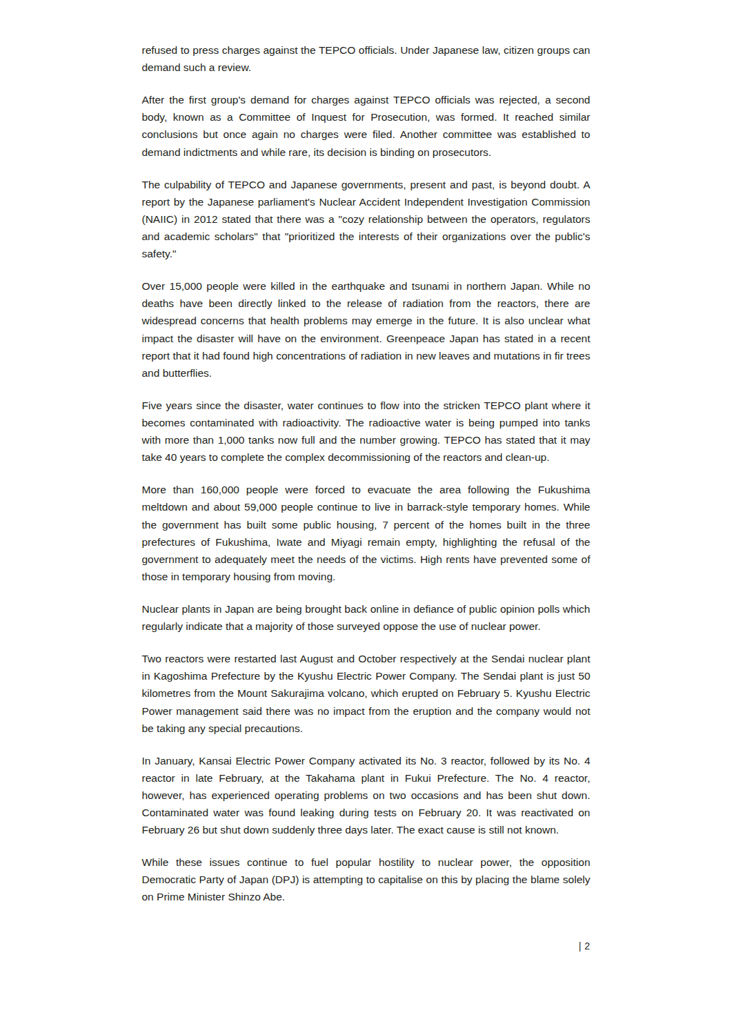refused to press charges against the TEPCO officials. Under Japanese law, citizen groups can demand such a review.
After the first group's demand for charges against TEPCO officials was rejected, a second body, known as a Committee of Inquest for Prosecution, was formed. It reached similar conclusions but once again no charges were filed. Another committee was established to demand indictments and while rare, its decision is binding on prosecutors.
The culpability of TEPCO and Japanese governments, present and past, is beyond doubt. A report by the Japanese parliament's Nuclear Accident Independent Investigation Commission (NAIIC) in 2012 stated that there was a "cozy relationship between the operators, regulators and academic scholars" that "prioritized the interests of their organizations over the public's safety."
Over 15,000 people were killed in the earthquake and tsunami in northern Japan. While no deaths have been directly linked to the release of radiation from the reactors, there are widespread concerns that health problems may emerge in the future. It is also unclear what impact the disaster will have on the environment. Greenpeace Japan has stated in a recent report that it had found high concentrations of radiation in new leaves and mutations in fir trees and butterflies.
Five years since the disaster, water continues to flow into the stricken TEPCO plant where it becomes contaminated with radioactivity. The radioactive water is being pumped into tanks with more than 1,000 tanks now full and the number growing. TEPCO has stated that it may take 40 years to complete the complex decommissioning of the reactors and clean-up.
More than 160,000 people were forced to evacuate the area following the Fukushima meltdown and about 59,000 people continue to live in barrack-style temporary homes. While the government has built some public housing, 7 percent of the homes built in the three prefectures of Fukushima, Iwate and Miyagi remain empty, highlighting the refusal of the government to adequately meet the needs of the victims. High rents have prevented some of those in temporary housing from moving.
Nuclear plants in Japan are being brought back online in defiance of public opinion polls which regularly indicate that a majority of those surveyed oppose the use of nuclear power.
Two reactors were restarted last August and October respectively at the Sendai nuclear plant in Kagoshima Prefecture by the Kyushu Electric Power Company. The Sendai plant is just 50 kilometres from the Mount Sakurajima volcano, which erupted on February 5. Kyushu Electric Power management said there was no impact from the eruption and the company would not be taking any special precautions.
In January, Kansai Electric Power Company activated its No. 3 reactor, followed by its No. 4 reactor in late February, at the Takahama plant in Fukui Prefecture. The No. 4 reactor, however, has experienced operating problems on two occasions and has been shut down. Contaminated water was found leaking during tests on February 20. It was reactivated on February 26 but shut down suddenly three days later. The exact cause is still not known.
While these issues continue to fuel popular hostility to nuclear power, the opposition Democratic Party of Japan (DPJ) is attempting to capitalise on this by placing the blame solely on Prime Minister Shinzo Abe.
| 2